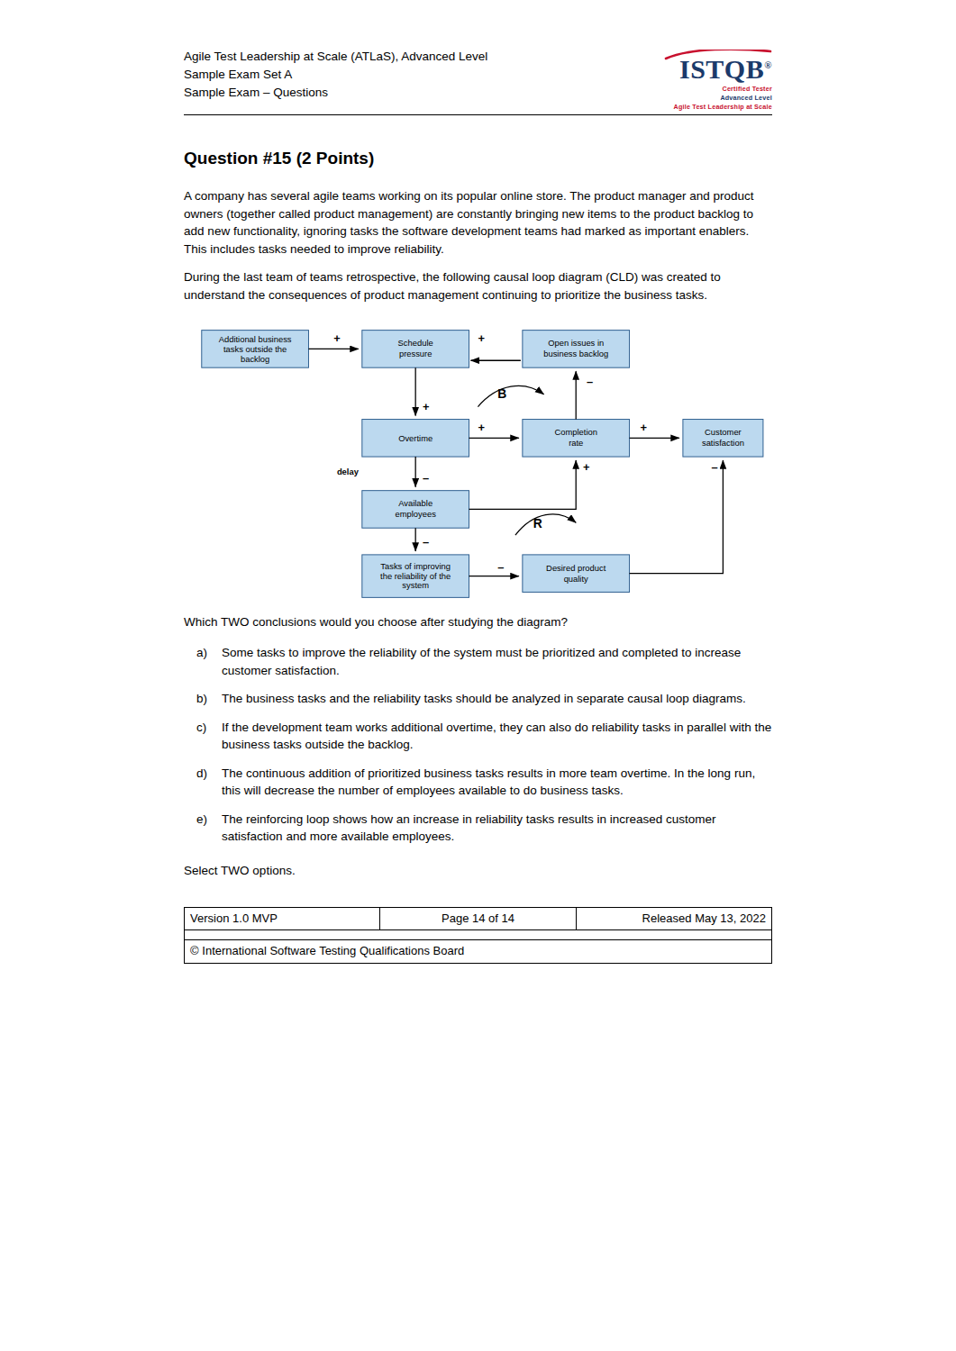Agile Test Leadership at Scale (ATLaS), Advanced Level
Sample Exam Set A
Sample Exam – Questions
ISTQB®
Certified Tester
Advanced Level
Agile Test Leadership at Scale
Question #15 (2 Points)
A company has several agile teams working on its popular online store. The product manager and product owners (together called product management) are constantly bringing new items to the product backlog to add new functionality, ignoring tasks the software development teams had marked as important enablers. This includes tasks needed to improve reliability.
During the last team of teams retrospective, the following causal loop diagram (CLD) was created to understand the consequences of product management continuing to prioritize the business tasks.
Additional business tasks outside the backlog Schedule pressure Open issues in business backlog Overtime Completion rate Customer satisfaction Available employees Tasks of improving the reliability of the system Desired product quality + + + + + + – – – – – delay B R
Which TWO conclusions would you choose after studying the diagram?
Some tasks to improve the reliability of the system must be prioritized and completed to increase customer satisfaction.
The business tasks and the reliability tasks should be analyzed in separate causal loop diagrams.
If the development team works additional overtime, they can also do reliability tasks in parallel with the business tasks outside the backlog.
The continuous addition of prioritized business tasks results in more team overtime. In the long run, this will decrease the number of employees available to do business tasks.
The reinforcing loop shows how an increase in reliability tasks results in increased customer satisfaction and more available employees.
Select TWO options.
| Version 1.0 MVP | Page 14 of 14 | Released May 13, 2022 |
| © International Software Testing Qualifications Board |